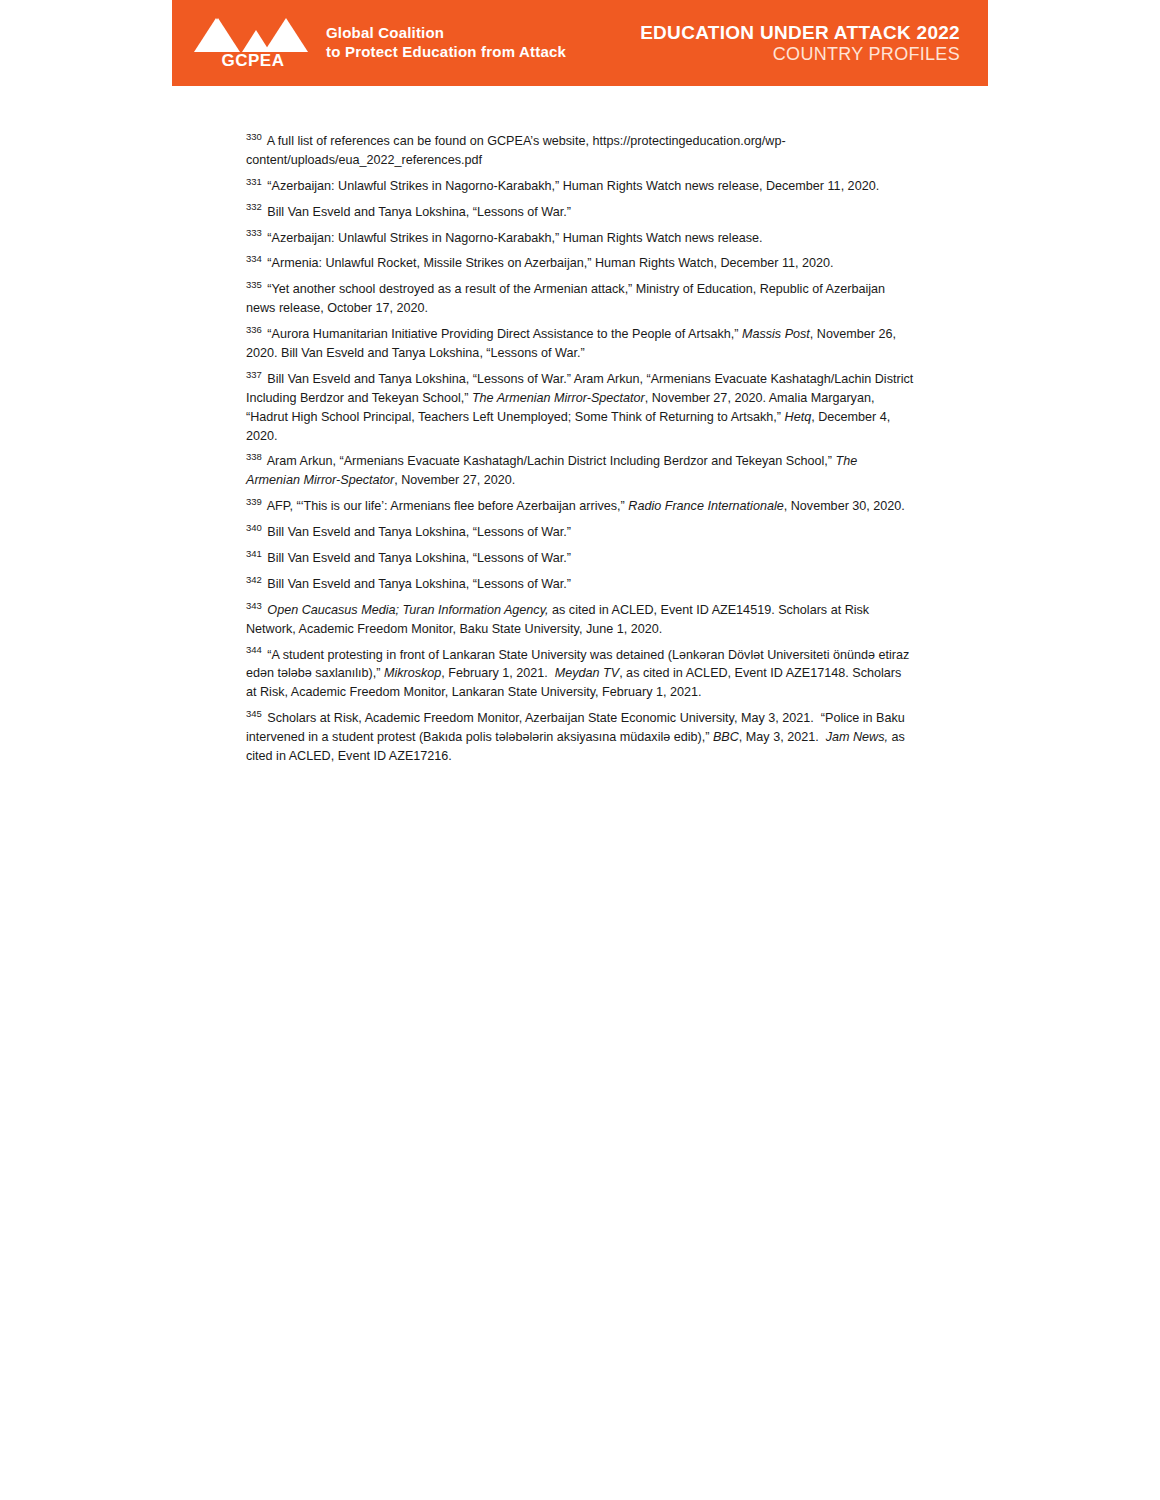GCPEA
Global Coalition
to Protect Education from Attack
EDUCATION UNDER ATTACK 2022
COUNTRY PROFILES
330 A full list of references can be found on GCPEA’s website, https://protectingeducation.org/wp-content/uploads/eua_2022_references.pdf
331 “Azerbaijan: Unlawful Strikes in Nagorno-Karabakh,” Human Rights Watch news release, December 11, 2020.
332 Bill Van Esveld and Tanya Lokshina, “Lessons of War.”
333 “Azerbaijan: Unlawful Strikes in Nagorno-Karabakh,” Human Rights Watch news release.
334 “Armenia: Unlawful Rocket, Missile Strikes on Azerbaijan,” Human Rights Watch, December 11, 2020.
335 “Yet another school destroyed as a result of the Armenian attack,” Ministry of Education, Republic of Azerbaijan news release, October 17, 2020.
336 “Aurora Humanitarian Initiative Providing Direct Assistance to the People of Artsakh,” Massis Post, November 26, 2020. Bill Van Esveld and Tanya Lokshina, “Lessons of War.”
337 Bill Van Esveld and Tanya Lokshina, “Lessons of War.” Aram Arkun, “Armenians Evacuate Kashatagh/Lachin District Including Berdzor and Tekeyan School,” The Armenian Mirror-Spectator, November 27, 2020. Amalia Margaryan, “Hadrut High School Principal, Teachers Left Unemployed; Some Think of Returning to Artsakh,” Hetq, December 4, 2020.
338 Aram Arkun, “Armenians Evacuate Kashatagh/Lachin District Including Berdzor and Tekeyan School,” The Armenian Mirror-Spectator, November 27, 2020.
339 AFP, “‘This is our life’: Armenians flee before Azerbaijan arrives,” Radio France Internationale, November 30, 2020.
340 Bill Van Esveld and Tanya Lokshina, “Lessons of War.”
341 Bill Van Esveld and Tanya Lokshina, “Lessons of War.”
342 Bill Van Esveld and Tanya Lokshina, “Lessons of War.”
343 Open Caucasus Media; Turan Information Agency, as cited in ACLED, Event ID AZE14519. Scholars at Risk Network, Academic Freedom Monitor, Baku State University, June 1, 2020.
344 “A student protesting in front of Lankaran State University was detained (Lənkəran Dövlət Universiteti önündə etiraz edən tələbə saxlanılıb),” Mikroskop, February 1, 2021. Meydan TV, as cited in ACLED, Event ID AZE17148. Scholars at Risk, Academic Freedom Monitor, Lankaran State University, February 1, 2021.
345 Scholars at Risk, Academic Freedom Monitor, Azerbaijan State Economic University, May 3, 2021. “Police in Baku intervened in a student protest (Bakıda polis tələbələrin aksiyasına müdaxilə edib),” BBC, May 3, 2021. Jam News, as cited in ACLED, Event ID AZE17216.